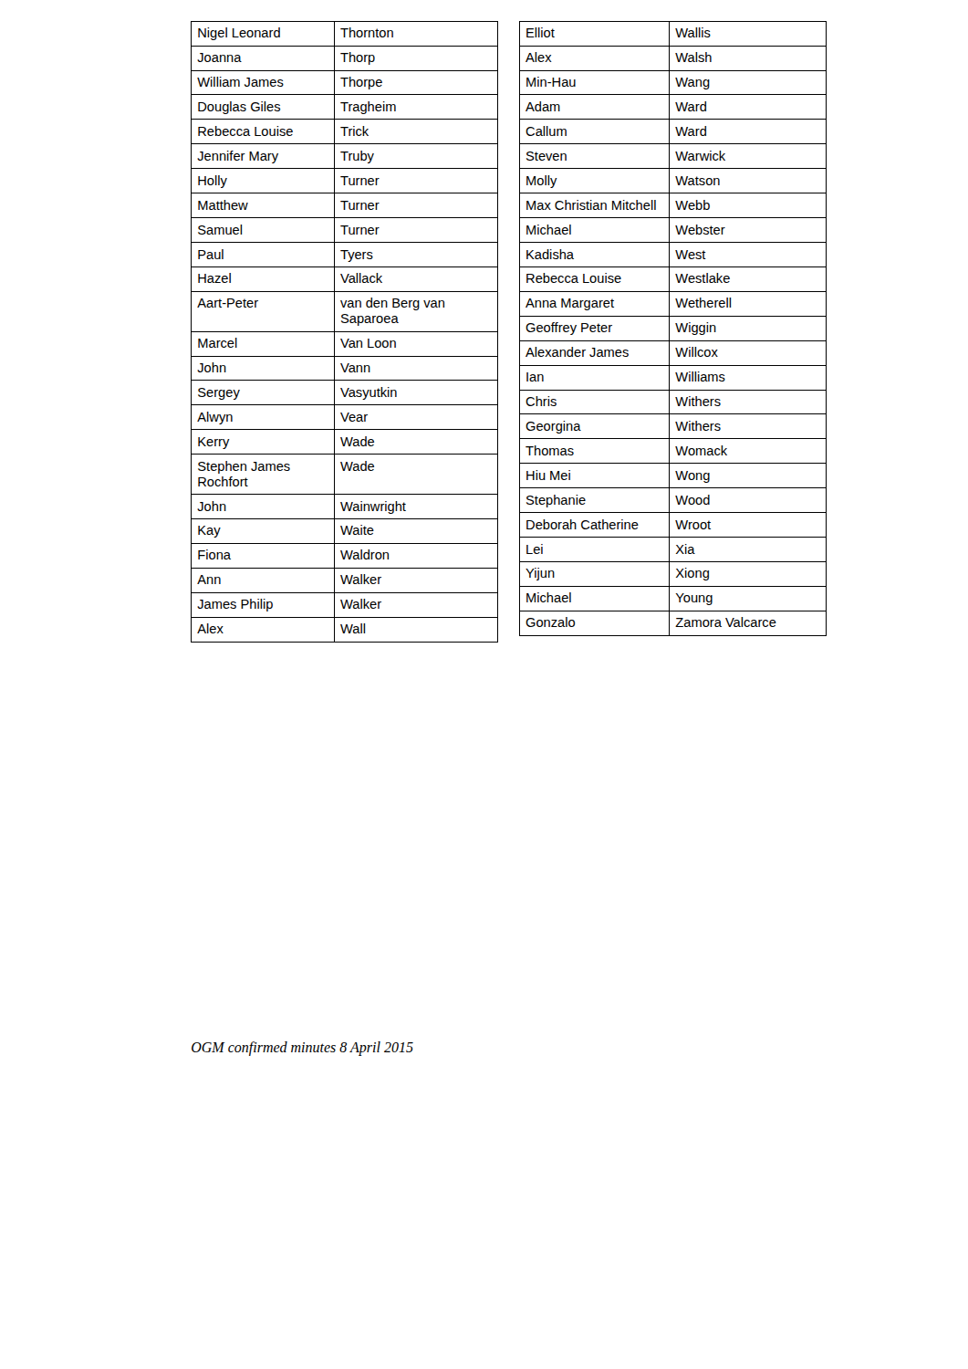| Nigel Leonard | Thornton |
| Joanna | Thorp |
| William James | Thorpe |
| Douglas Giles | Tragheim |
| Rebecca Louise | Trick |
| Jennifer Mary | Truby |
| Holly | Turner |
| Matthew | Turner |
| Samuel | Turner |
| Paul | Tyers |
| Hazel | Vallack |
| Aart-Peter | van den Berg van Saparoea |
| Marcel | Van Loon |
| John | Vann |
| Sergey | Vasyutkin |
| Alwyn | Vear |
| Kerry | Wade |
| Stephen James Rochfort | Wade |
| John | Wainwright |
| Kay | Waite |
| Fiona | Waldron |
| Ann | Walker |
| James Philip | Walker |
| Alex | Wall |
| Elliot | Wallis |
| Alex | Walsh |
| Min-Hau | Wang |
| Adam | Ward |
| Callum | Ward |
| Steven | Warwick |
| Molly | Watson |
| Max Christian Mitchell | Webb |
| Michael | Webster |
| Kadisha | West |
| Rebecca Louise | Westlake |
| Anna Margaret | Wetherell |
| Geoffrey Peter | Wiggin |
| Alexander James | Willcox |
| Ian | Williams |
| Chris | Withers |
| Georgina | Withers |
| Thomas | Womack |
| Hiu Mei | Wong |
| Stephanie | Wood |
| Deborah Catherine | Wroot |
| Lei | Xia |
| Yijun | Xiong |
| Michael | Young |
| Gonzalo | Zamora Valcarce |
OGM confirmed minutes 8 April 2015